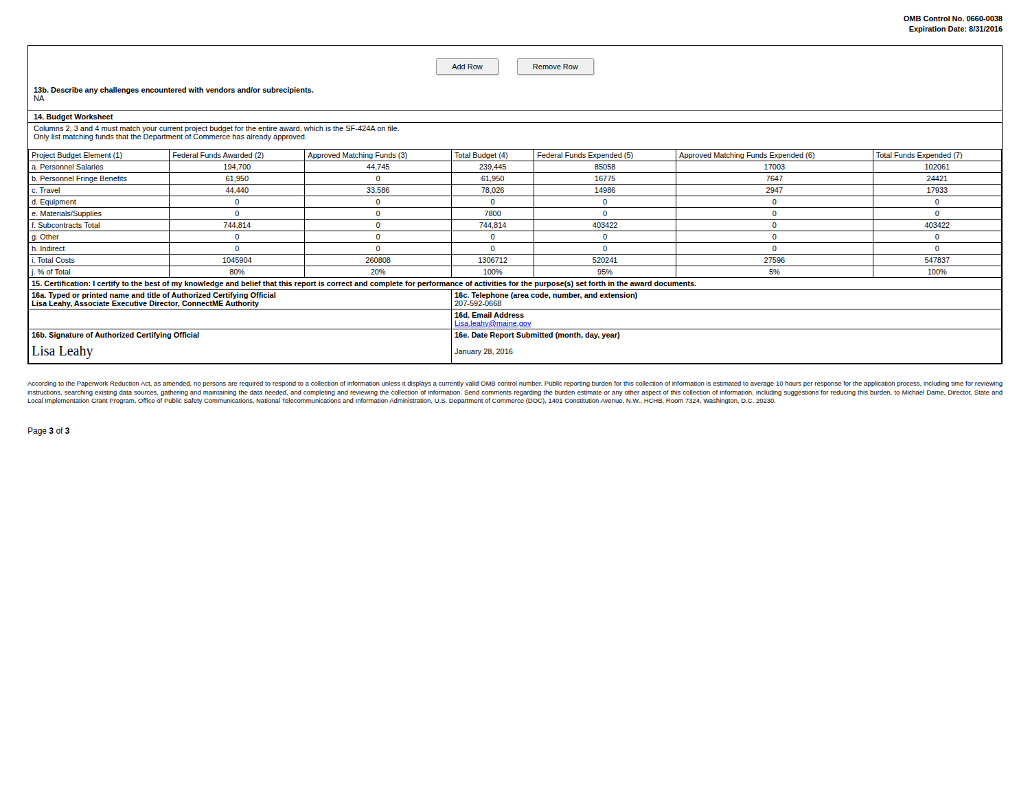OMB Control No. 0660-0038
Expiration Date: 8/31/2016
Add Row Remove Row
13b. Describe any challenges encountered with vendors and/or subrecipients.
NA
14. Budget Worksheet
Columns 2, 3 and 4 must match your current project budget for the entire award, which is the SF-424A on file.
Only list matching funds that the Department of Commerce has already approved.
| Project Budget Element (1) | Federal Funds Awarded (2) | Approved Matching Funds (3) | Total Budget (4) | Federal Funds Expended (5) | Approved Matching Funds Expended (6) | Total Funds Expended (7) |
| a. Personnel Salaries | 194,700 | 44,745 | 239,445 | 85058 | 17003 | 102061 |
| b. Personnel Fringe Benefits | 61,950 | 0 | 61,950 | 16775 | 7647 | 24421 |
| c. Travel | 44,440 | 33,586 | 78,026 | 14986 | 2947 | 17933 |
| d. Equipment | 0 | 0 | 0 | 0 | 0 | 0 |
| e. Materials/Supplies | 0 | 0 | 7800 | 0 | 0 | 0 |
| f. Subcontracts Total | 744,814 | 0 | 744,814 | 403422 | 0 | 403422 |
| g. Other | 0 | 0 | 0 | 0 | 0 | 0 |
| h. Indirect | 0 | 0 | 0 | 0 | 0 | 0 |
| i. Total Costs | 1045904 | 260808 | 1306712 | 520241 | 27596 | 547837 |
| j. % of Total | 80% | 20% | 100% | 95% | 5% | 100% |
| 15. Certification: I certify to the best of my knowledge and belief that this report is correct and complete for performance of activities for the purpose(s) set forth in the award documents. |
| 16a. Typed or printed name and title of Authorized Certifying Official Lisa Leahy, Associate Executive Director, ConnectME Authority | 16c. Telephone (area code, number, and extension) 207-592-0668 |
| | 16d. Email Address Lisa.leahy@maine.gov |
| 16b. Signature of Authorized Certifying Official Lisa Leahy | 16e. Date Report Submitted (month, day, year) January 28, 2016 |
According to the Paperwork Reduction Act, as amended, no persons are required to respond to a collection of information unless it displays a currently valid OMB control number. Public reporting burden for this collection of information is estimated to average 10 hours per response for the application process, including time for reviewing instructions, searching existing data sources, gathering and maintaining the data needed, and completing and reviewing the collection of information. Send comments regarding the burden estimate or any other aspect of this collection of information, including suggestions for reducing this burden, to Michael Dame, Director, State and Local Implementation Grant Program, Office of Public Safety Communications, National Telecommunications and Information Administration, U.S. Department of Commerce (DOC), 1401 Constitution Avenue, N.W., HCHB, Room 7324, Washington, D.C. 20230.
Page 3 of 3